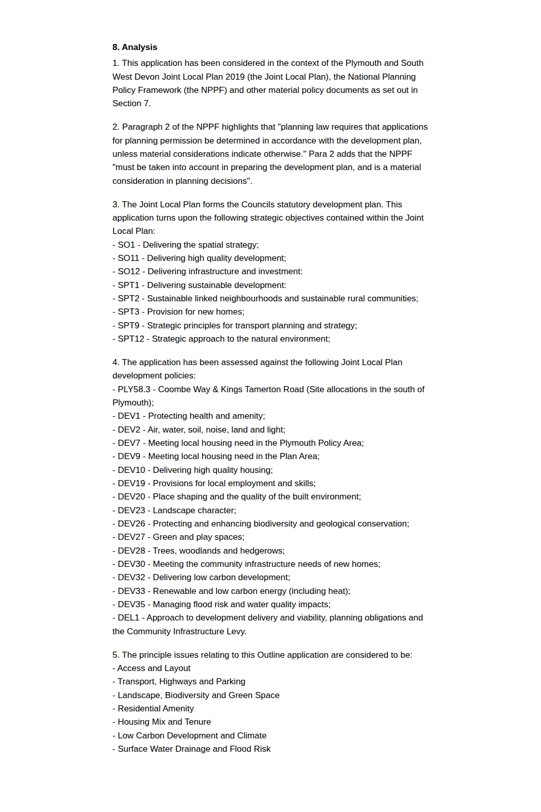8. Analysis
1. This application has been considered in the context of the Plymouth and South West Devon Joint Local Plan 2019 (the Joint Local Plan), the National Planning Policy Framework (the NPPF) and other material policy documents as set out in Section 7.
2. Paragraph 2 of the NPPF highlights that "planning law requires that applications for planning permission be determined in accordance with the development plan, unless material considerations indicate otherwise." Para 2 adds that the NPPF "must be taken into account in preparing the development plan, and is a material consideration in planning decisions".
3. The Joint Local Plan forms the Councils statutory development plan. This application turns upon the following strategic objectives contained within the Joint Local Plan:
- SO1 - Delivering the spatial strategy;
- SO11 - Delivering high quality development;
- SO12 - Delivering infrastructure and investment:
- SPT1 - Delivering sustainable development:
- SPT2 - Sustainable linked neighbourhoods and sustainable rural communities;
- SPT3 - Provision for new homes;
- SPT9 - Strategic principles for transport planning and strategy;
- SPT12 - Strategic approach to the natural environment;
4. The application has been assessed against the following Joint Local Plan development policies:
- PLY58.3 - Coombe Way & Kings Tamerton Road (Site allocations in the south of Plymouth);
- DEV1 - Protecting health and amenity;
- DEV2 - Air, water, soil, noise, land and light;
- DEV7 - Meeting local housing need in the Plymouth Policy Area;
- DEV9 - Meeting local housing need in the Plan Area;
- DEV10 - Delivering high quality housing;
- DEV19 - Provisions for local employment and skills;
- DEV20 - Place shaping and the quality of the built environment;
- DEV23 - Landscape character;
- DEV26 - Protecting and enhancing biodiversity and geological conservation;
- DEV27 - Green and play spaces;
- DEV28 - Trees, woodlands and hedgerows;
- DEV30 - Meeting the community infrastructure needs of new homes;
- DEV32 - Delivering low carbon development;
- DEV33 - Renewable and low carbon energy (including heat);
- DEV35 - Managing flood risk and water quality impacts;
- DEL1 - Approach to development delivery and viability, planning obligations and the Community Infrastructure Levy.
5. The principle issues relating to this Outline application are considered to be:
- Access and Layout
- Transport, Highways and Parking
- Landscape, Biodiversity and Green Space
- Residential Amenity
- Housing Mix and Tenure
- Low Carbon Development and Climate
- Surface Water Drainage and Flood Risk